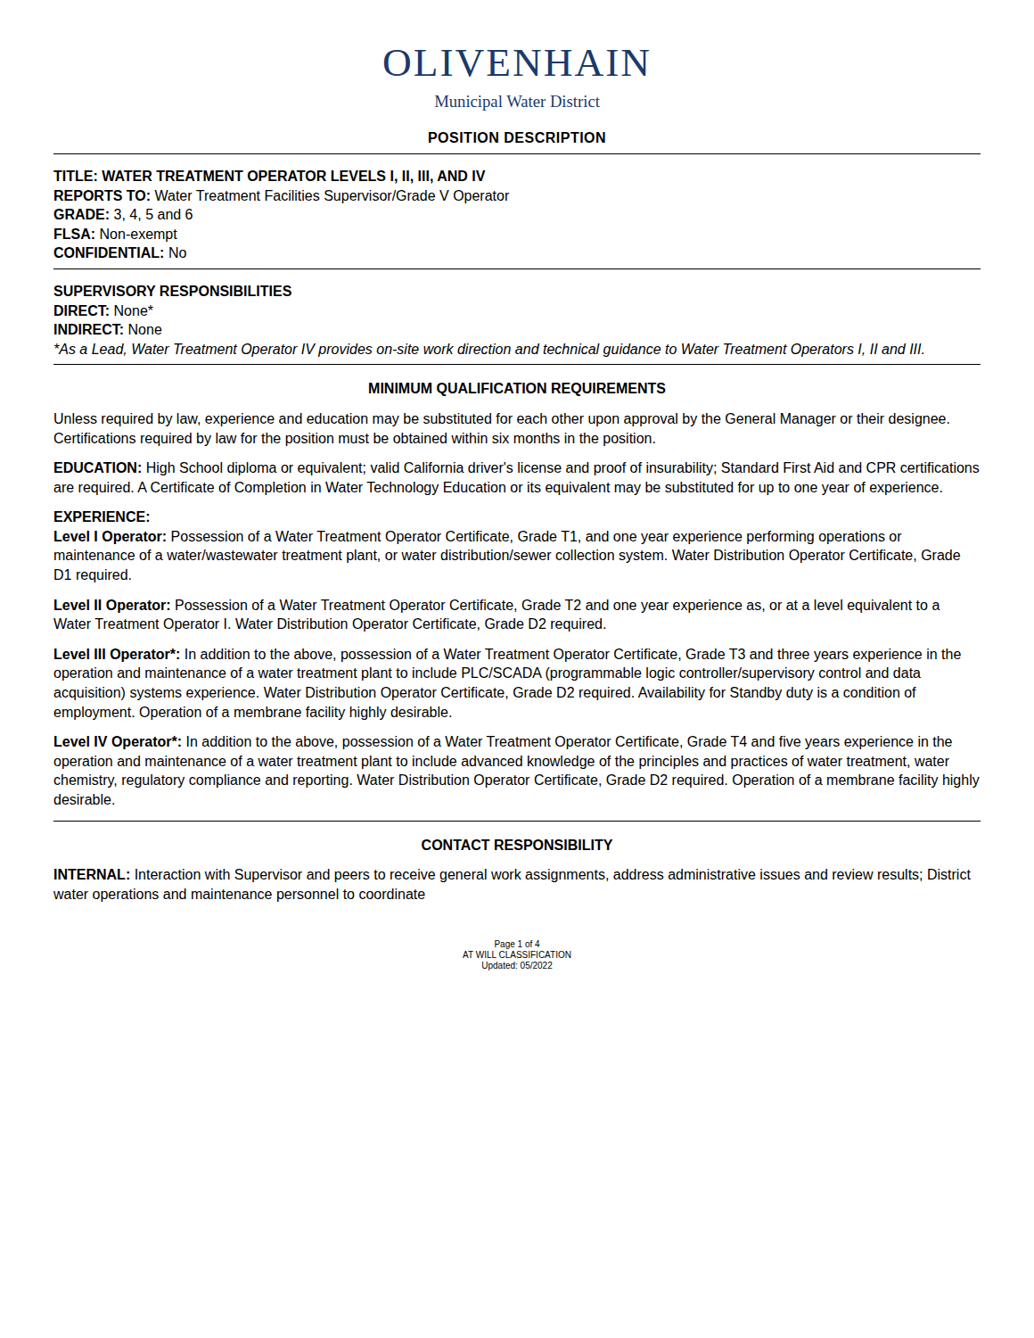OLIVENHAIN
Municipal Water District
POSITION DESCRIPTION
TITLE: WATER TREATMENT OPERATOR LEVELS I, II, III, AND IV
REPORTS TO: Water Treatment Facilities Supervisor/Grade V Operator
GRADE: 3, 4, 5 and 6
FLSA: Non-exempt
CONFIDENTIAL: No
SUPERVISORY RESPONSIBILITIES
DIRECT: None*
INDIRECT: None
*As a Lead, Water Treatment Operator IV provides on-site work direction and technical guidance to Water Treatment Operators I, II and III.
MINIMUM QUALIFICATION REQUIREMENTS
Unless required by law, experience and education may be substituted for each other upon approval by the General Manager or their designee. Certifications required by law for the position must be obtained within six months in the position.
EDUCATION: High School diploma or equivalent; valid California driver's license and proof of insurability; Standard First Aid and CPR certifications are required. A Certificate of Completion in Water Technology Education or its equivalent may be substituted for up to one year of experience.
EXPERIENCE:
Level I Operator: Possession of a Water Treatment Operator Certificate, Grade T1, and one year experience performing operations or maintenance of a water/wastewater treatment plant, or water distribution/sewer collection system. Water Distribution Operator Certificate, Grade D1 required.
Level II Operator: Possession of a Water Treatment Operator Certificate, Grade T2 and one year experience as, or at a level equivalent to a Water Treatment Operator I. Water Distribution Operator Certificate, Grade D2 required.
Level III Operator*: In addition to the above, possession of a Water Treatment Operator Certificate, Grade T3 and three years experience in the operation and maintenance of a water treatment plant to include PLC/SCADA (programmable logic controller/supervisory control and data acquisition) systems experience. Water Distribution Operator Certificate, Grade D2 required. Availability for Standby duty is a condition of employment. Operation of a membrane facility highly desirable.
Level IV Operator*: In addition to the above, possession of a Water Treatment Operator Certificate, Grade T4 and five years experience in the operation and maintenance of a water treatment plant to include advanced knowledge of the principles and practices of water treatment, water chemistry, regulatory compliance and reporting. Water Distribution Operator Certificate, Grade D2 required. Operation of a membrane facility highly desirable.
CONTACT RESPONSIBILITY
INTERNAL: Interaction with Supervisor and peers to receive general work assignments, address administrative issues and review results; District water operations and maintenance personnel to coordinate
Page 1 of 4
AT WILL CLASSIFICATION
Updated: 05/2022